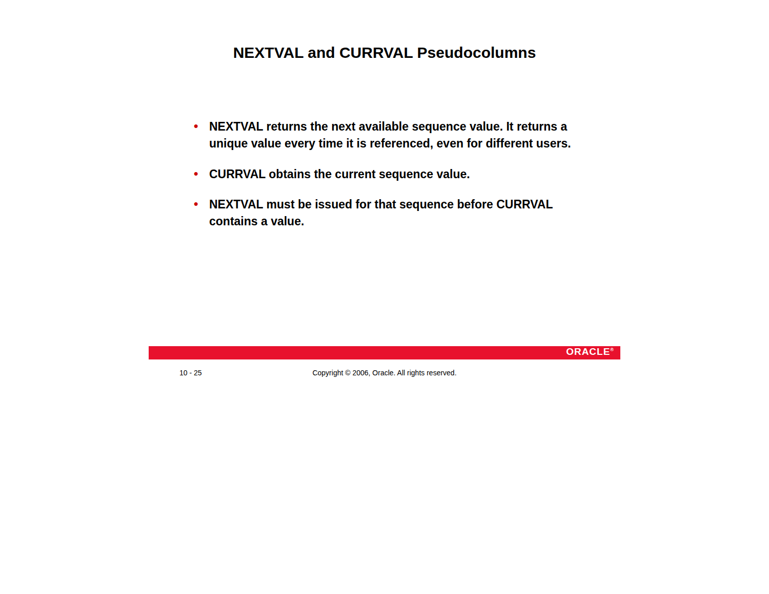NEXTVAL and CURRVAL Pseudocolumns
NEXTVAL returns the next available sequence value. It returns a unique value every time it is referenced, even for different users.
CURRVAL obtains the current sequence value.
NEXTVAL must be issued for that sequence before CURRVAL contains a value.
ORACLE®
10 - 25
Copyright © 2006, Oracle. All rights reserved.